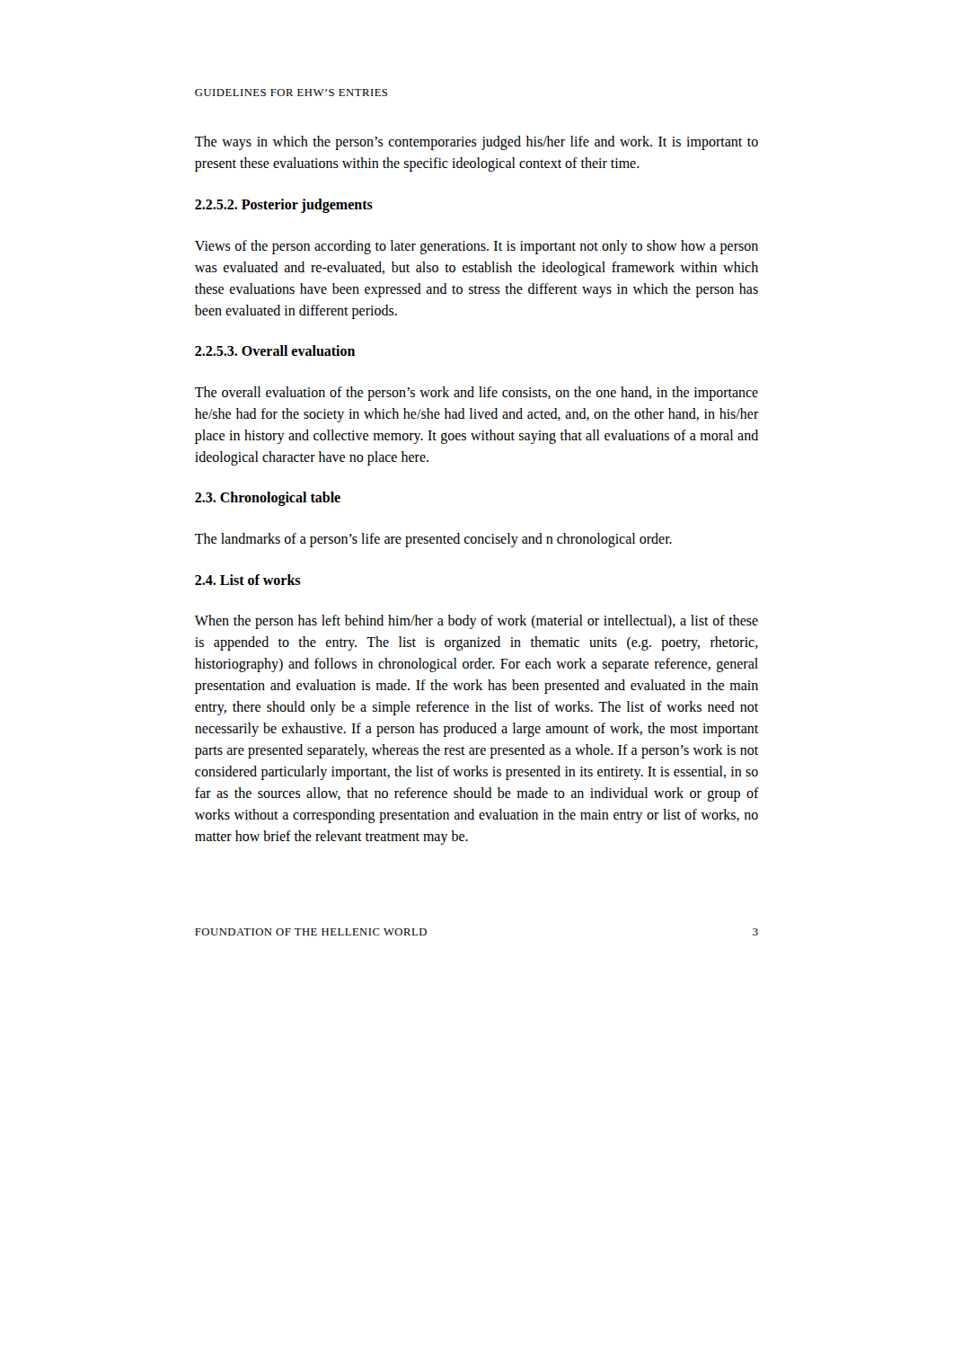GUIDELINES FOR EHW’S ENTRIES
The ways in which the person’s contemporaries judged his/her life and work. It is important to present these evaluations within the specific ideological context of their time.
2.2.5.2. Posterior judgements
Views of the person according to later generations. It is important not only to show how a person was evaluated and re-evaluated, but also to establish the ideological framework within which these evaluations have been expressed and to stress the different ways in which the person has been evaluated in different periods.
2.2.5.3. Overall evaluation
The overall evaluation of the person’s work and life consists, on the one hand, in the importance he/she had for the society in which he/she had lived and acted, and, on the other hand, in his/her place in history and collective memory. It goes without saying that all evaluations of a moral and ideological character have no place here.
2.3. Chronological table
The landmarks of a person’s life are presented concisely and n chronological order.
2.4. List of works
When the person has left behind him/her a body of work (material or intellectual), a list of these is appended to the entry. The list is organized in thematic units (e.g. poetry, rhetoric, historiography) and follows in chronological order. For each work a separate reference, general presentation and evaluation is made. If the work has been presented and evaluated in the main entry, there should only be a simple reference in the list of works. The list of works need not necessarily be exhaustive. If a person has produced a large amount of work, the most important parts are presented separately, whereas the rest are presented as a whole. If a person’s work is not considered particularly important, the list of works is presented in its entirety. It is essential, in so far as the sources allow, that no reference should be made to an individual work or group of works without a corresponding presentation and evaluation in the main entry or list of works, no matter how brief the relevant treatment may be.
FOUNDATION OF THE HELLENIC WORLD 3